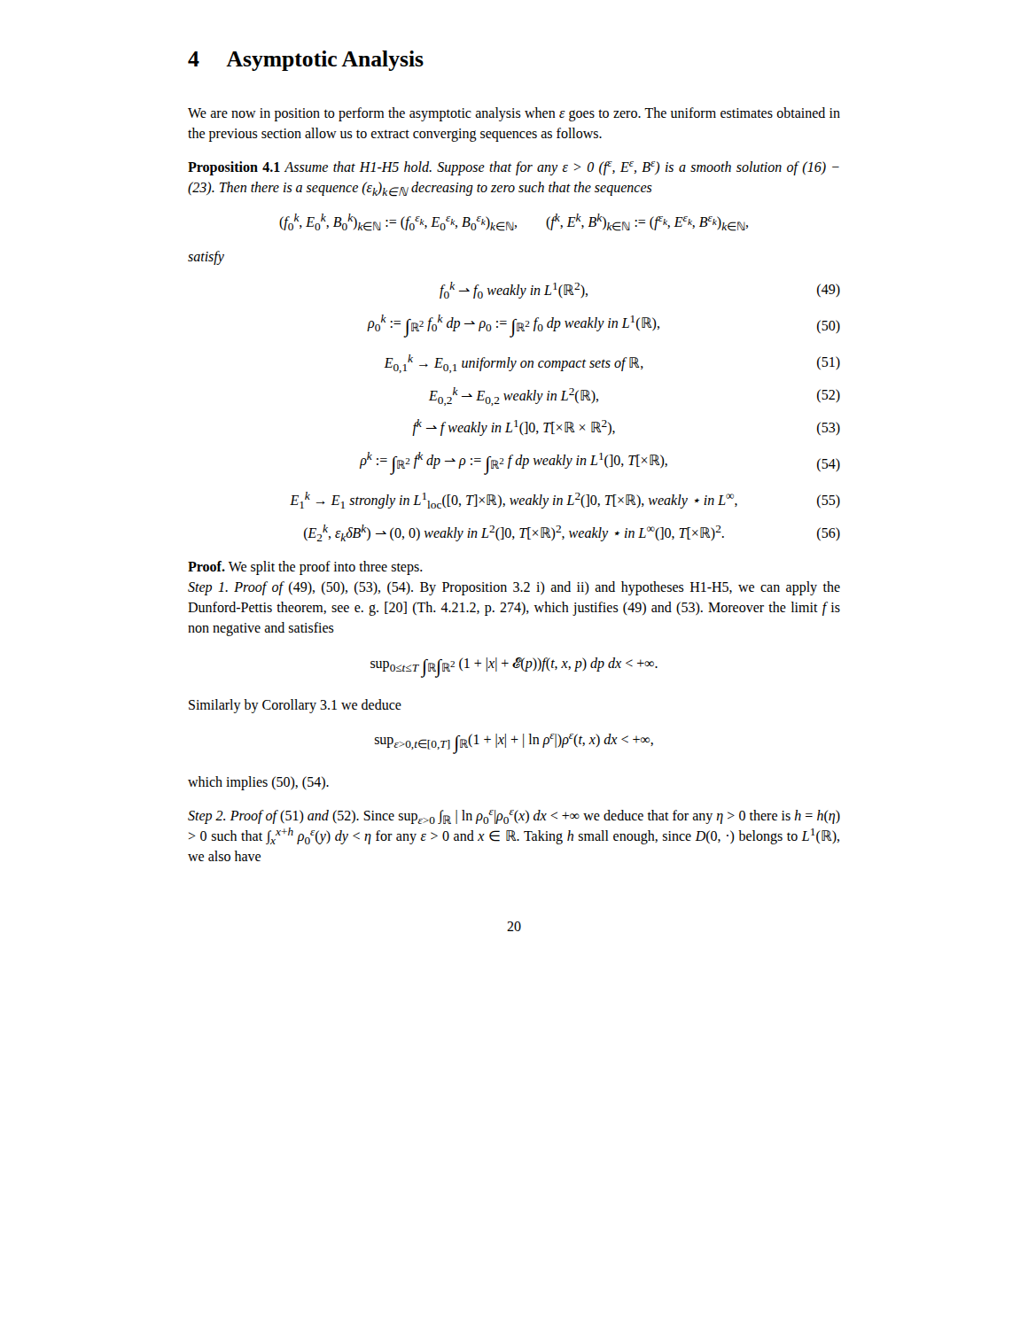4 Asymptotic Analysis
We are now in position to perform the asymptotic analysis when ε goes to zero. The uniform estimates obtained in the previous section allow us to extract converging sequences as follows.
Proposition 4.1 Assume that H1-H5 hold. Suppose that for any ε > 0 (fε, Eε, Bε) is a smooth solution of (16) − (23). Then there is a sequence (εk)k∈ℕ decreasing to zero such that the sequences
(f0k, E0k, B0k)k∈ℕ := (f0εk, E0εk, B0εk)k∈ℕ, (fk, Ek, Bk)k∈ℕ := (fεk, Eεk, Bεk)k∈ℕ,
satisfy
f0k ⇀ f0 weakly in L1(ℝ2), (49)
ρ0k := ∫ℝ2 f0k dp ⇀ ρ0 := ∫ℝ2 f0 dp weakly in L1(ℝ), (50)
E0,1k → E0,1 uniformly on compact sets of ℝ, (51)
E0,2k ⇀ E0,2 weakly in L2(ℝ), (52)
fk ⇀ f weakly in L1(]0, T[×ℝ × ℝ2), (53)
ρk := ∫ℝ2 fk dp ⇀ ρ := ∫ℝ2 f dp weakly in L1(]0, T[×ℝ), (54)
E1k → E1 strongly in L1loc([0, T]×ℝ), weakly in L2(]0, T[×ℝ), weakly ⋆ in L∞, (55)
(E2k, εkδBk) ⇀ (0, 0) weakly in L2(]0, T[×ℝ)2, weakly ⋆ in L∞(]0, T[×ℝ)2. (56)
Proof. We split the proof into three steps.
Step 1. Proof of (49), (50), (53), (54). By Proposition 3.2 i) and ii) and hypotheses H1-H5, we can apply the Dunford-Pettis theorem, see e. g. [20] (Th. 4.21.2, p. 274), which justifies (49) and (53). Moreover the limit f is non negative and satisfies
sup0≤t≤T ∫ℝ∫ℝ2 (1 + |x| + 𝓔(p))f(t, x, p) dp dx < +∞.
Similarly by Corollary 3.1 we deduce
supε>0,t∈[0,T] ∫ℝ(1 + |x| + | ln ρε|)ρε(t, x) dx < +∞,
which implies (50), (54).
Step 2. Proof of (51) and (52). Since supε>0 ∫ℝ | ln ρ0ε|ρ0ε(x) dx < +∞ we deduce that for any η > 0 there is h = h(η) > 0 such that ∫xx+h ρ0ε(y) dy < η for any ε > 0 and x ∈ ℝ. Taking h small enough, since D(0, ·) belongs to L1(ℝ), we also have
20